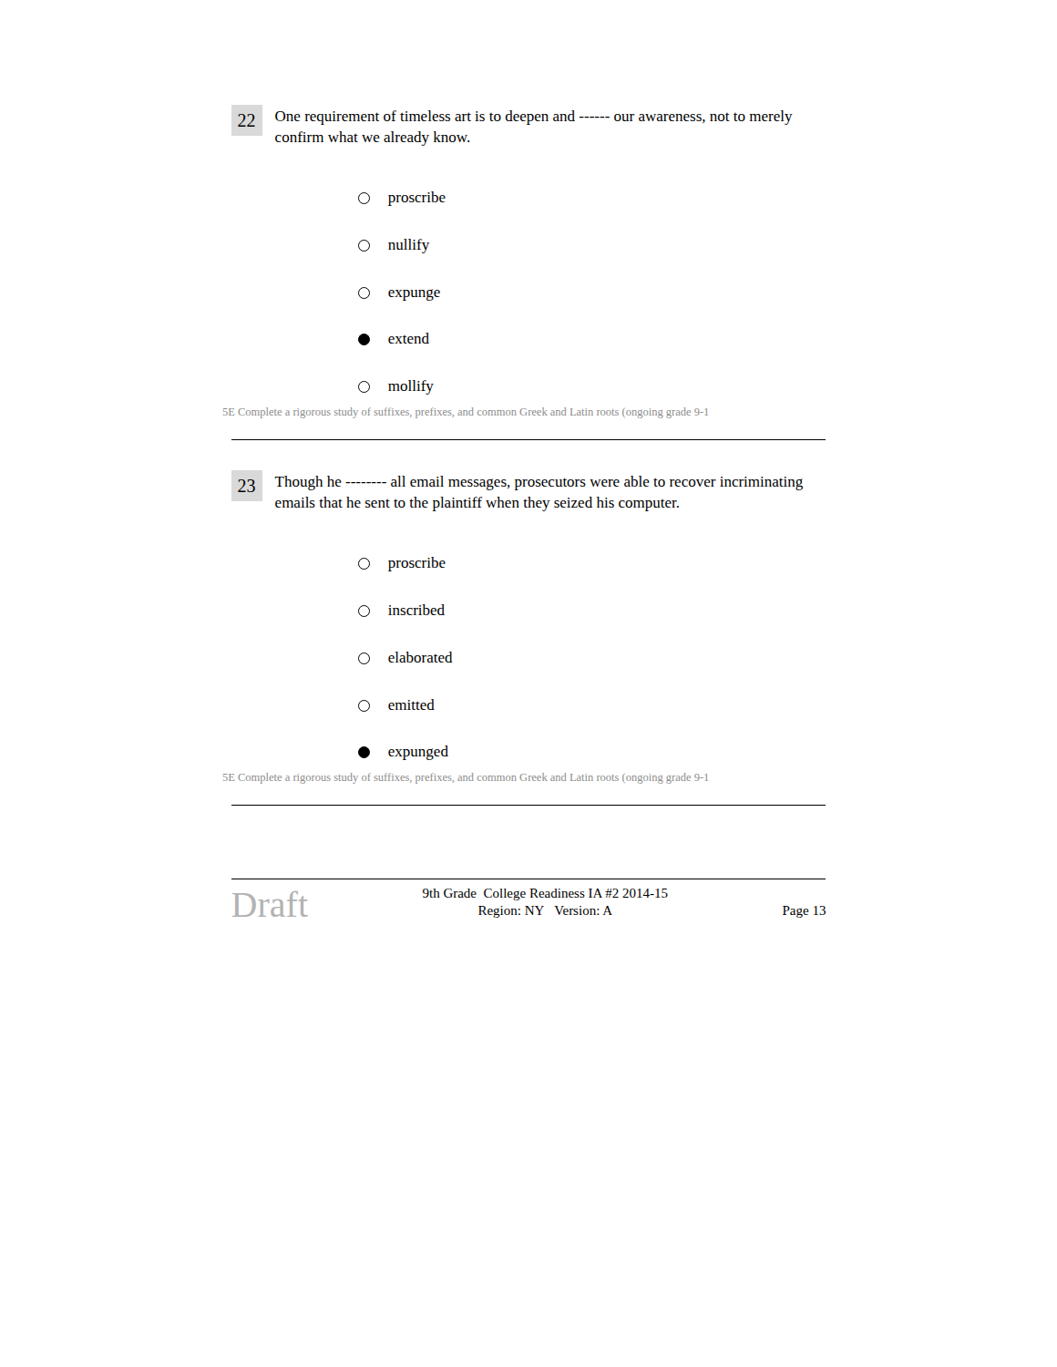22
One requirement of timeless art is to deepen and ------ our awareness, not to merely confirm what we already know.
proscribe
nullify
expunge
extend
mollify
5E Complete a rigorous study of suffixes, prefixes, and common Greek and Latin roots (ongoing grade 9-1
23
Though he -------- all email messages, prosecutors were able to recover incriminating emails that he sent to the plaintiff when they seized his computer.
proscribe
inscribed
elaborated
emitted
expunged
5E Complete a rigorous study of suffixes, prefixes, and common Greek and Latin roots (ongoing grade 9-1
Draft
9th Grade College Readiness IA #2 2014-15
Region: NY Version: A
Page 13